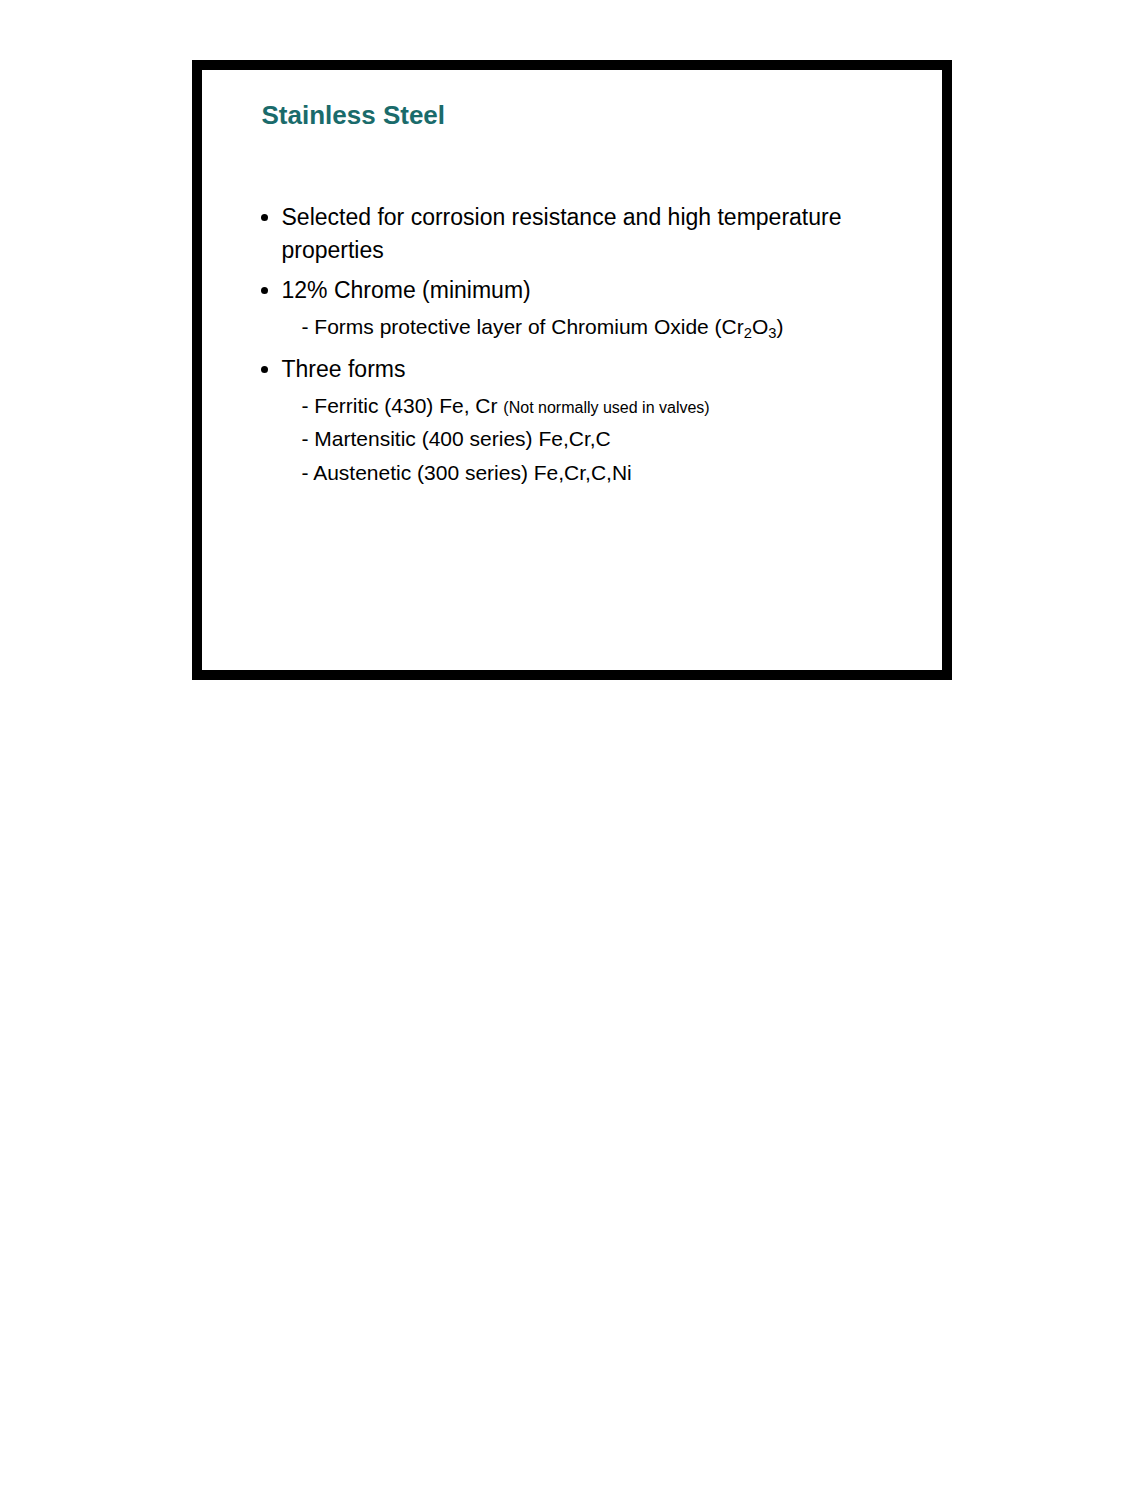Stainless Steel
Selected for corrosion resistance and high temperature properties
12% Chrome (minimum)
Forms protective layer of Chromium Oxide (Cr2O3)
Three forms
Ferritic (430) Fe, Cr (Not normally used in valves)
Martensitic (400 series) Fe,Cr,C
Austenetic (300 series) Fe,Cr,C,Ni